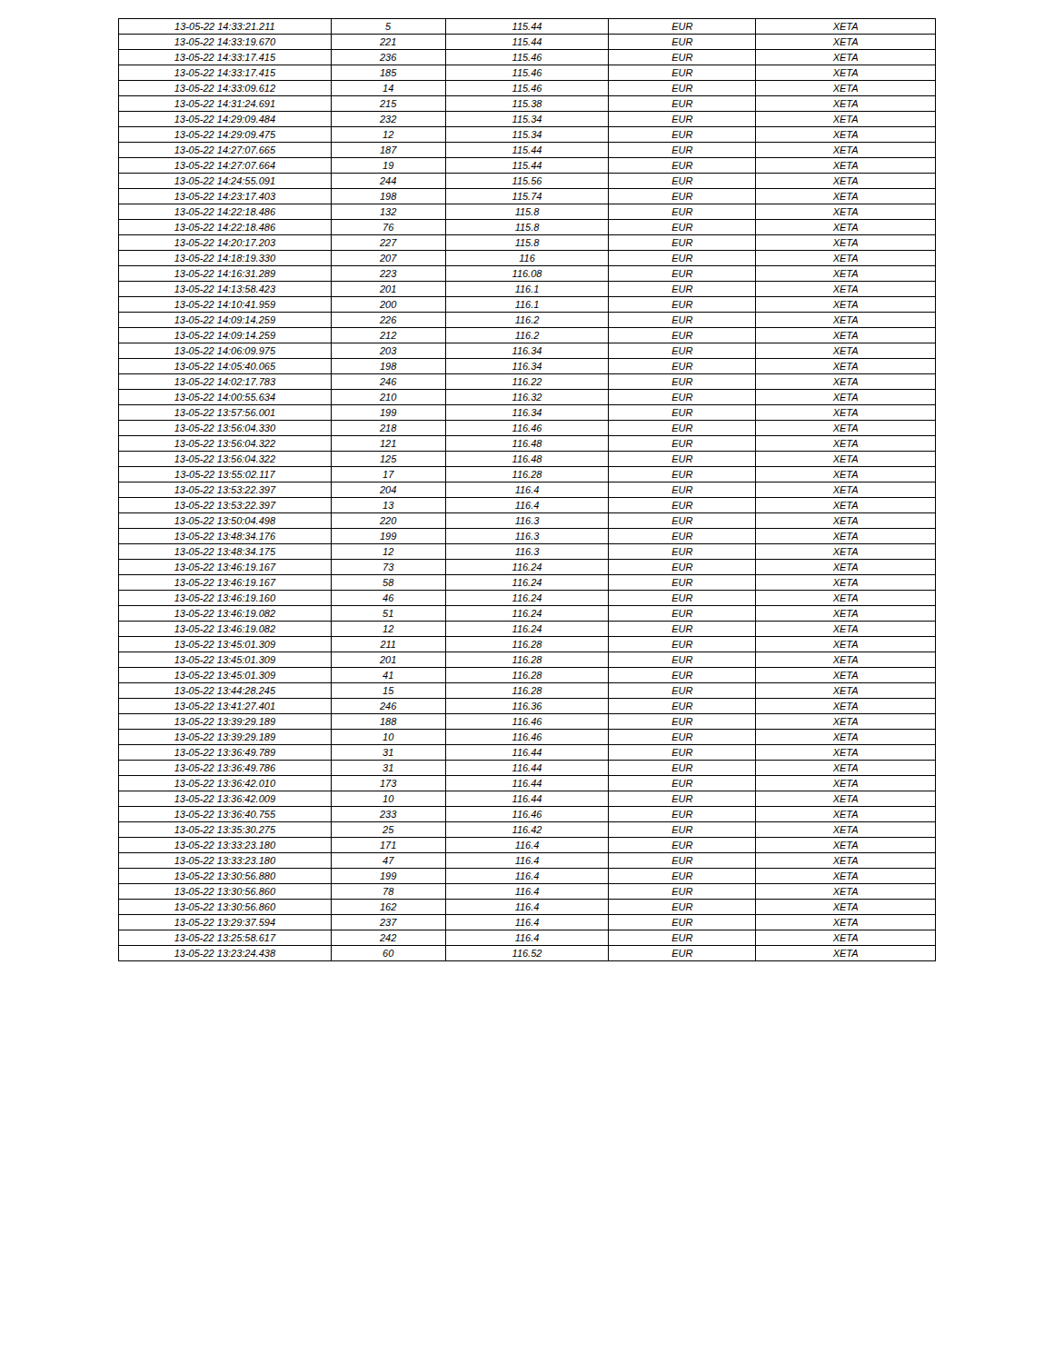| 13-05-22 14:33:21.211 | 5 | 115.44 | EUR | XETA |
| 13-05-22 14:33:19.670 | 221 | 115.44 | EUR | XETA |
| 13-05-22 14:33:17.415 | 236 | 115.46 | EUR | XETA |
| 13-05-22 14:33:17.415 | 185 | 115.46 | EUR | XETA |
| 13-05-22 14:33:09.612 | 14 | 115.46 | EUR | XETA |
| 13-05-22 14:31:24.691 | 215 | 115.38 | EUR | XETA |
| 13-05-22 14:29:09.484 | 232 | 115.34 | EUR | XETA |
| 13-05-22 14:29:09.475 | 12 | 115.34 | EUR | XETA |
| 13-05-22 14:27:07.665 | 187 | 115.44 | EUR | XETA |
| 13-05-22 14:27:07.664 | 19 | 115.44 | EUR | XETA |
| 13-05-22 14:24:55.091 | 244 | 115.56 | EUR | XETA |
| 13-05-22 14:23:17.403 | 198 | 115.74 | EUR | XETA |
| 13-05-22 14:22:18.486 | 132 | 115.8 | EUR | XETA |
| 13-05-22 14:22:18.486 | 76 | 115.8 | EUR | XETA |
| 13-05-22 14:20:17.203 | 227 | 115.8 | EUR | XETA |
| 13-05-22 14:18:19.330 | 207 | 116 | EUR | XETA |
| 13-05-22 14:16:31.289 | 223 | 116.08 | EUR | XETA |
| 13-05-22 14:13:58.423 | 201 | 116.1 | EUR | XETA |
| 13-05-22 14:10:41.959 | 200 | 116.1 | EUR | XETA |
| 13-05-22 14:09:14.259 | 226 | 116.2 | EUR | XETA |
| 13-05-22 14:09:14.259 | 212 | 116.2 | EUR | XETA |
| 13-05-22 14:06:09.975 | 203 | 116.34 | EUR | XETA |
| 13-05-22 14:05:40.065 | 198 | 116.34 | EUR | XETA |
| 13-05-22 14:02:17.783 | 246 | 116.22 | EUR | XETA |
| 13-05-22 14:00:55.634 | 210 | 116.32 | EUR | XETA |
| 13-05-22 13:57:56.001 | 199 | 116.34 | EUR | XETA |
| 13-05-22 13:56:04.330 | 218 | 116.46 | EUR | XETA |
| 13-05-22 13:56:04.322 | 121 | 116.48 | EUR | XETA |
| 13-05-22 13:56:04.322 | 125 | 116.48 | EUR | XETA |
| 13-05-22 13:55:02.117 | 17 | 116.28 | EUR | XETA |
| 13-05-22 13:53:22.397 | 204 | 116.4 | EUR | XETA |
| 13-05-22 13:53:22.397 | 13 | 116.4 | EUR | XETA |
| 13-05-22 13:50:04.498 | 220 | 116.3 | EUR | XETA |
| 13-05-22 13:48:34.176 | 199 | 116.3 | EUR | XETA |
| 13-05-22 13:48:34.175 | 12 | 116.3 | EUR | XETA |
| 13-05-22 13:46:19.167 | 73 | 116.24 | EUR | XETA |
| 13-05-22 13:46:19.167 | 58 | 116.24 | EUR | XETA |
| 13-05-22 13:46:19.160 | 46 | 116.24 | EUR | XETA |
| 13-05-22 13:46:19.082 | 51 | 116.24 | EUR | XETA |
| 13-05-22 13:46:19.082 | 12 | 116.24 | EUR | XETA |
| 13-05-22 13:45:01.309 | 211 | 116.28 | EUR | XETA |
| 13-05-22 13:45:01.309 | 201 | 116.28 | EUR | XETA |
| 13-05-22 13:45:01.309 | 41 | 116.28 | EUR | XETA |
| 13-05-22 13:44:28.245 | 15 | 116.28 | EUR | XETA |
| 13-05-22 13:41:27.401 | 246 | 116.36 | EUR | XETA |
| 13-05-22 13:39:29.189 | 188 | 116.46 | EUR | XETA |
| 13-05-22 13:39:29.189 | 10 | 116.46 | EUR | XETA |
| 13-05-22 13:36:49.789 | 31 | 116.44 | EUR | XETA |
| 13-05-22 13:36:49.786 | 31 | 116.44 | EUR | XETA |
| 13-05-22 13:36:42.010 | 173 | 116.44 | EUR | XETA |
| 13-05-22 13:36:42.009 | 10 | 116.44 | EUR | XETA |
| 13-05-22 13:36:40.755 | 233 | 116.46 | EUR | XETA |
| 13-05-22 13:35:30.275 | 25 | 116.42 | EUR | XETA |
| 13-05-22 13:33:23.180 | 171 | 116.4 | EUR | XETA |
| 13-05-22 13:33:23.180 | 47 | 116.4 | EUR | XETA |
| 13-05-22 13:30:56.880 | 199 | 116.4 | EUR | XETA |
| 13-05-22 13:30:56.860 | 78 | 116.4 | EUR | XETA |
| 13-05-22 13:30:56.860 | 162 | 116.4 | EUR | XETA |
| 13-05-22 13:29:37.594 | 237 | 116.4 | EUR | XETA |
| 13-05-22 13:25:58.617 | 242 | 116.4 | EUR | XETA |
| 13-05-22 13:23:24.438 | 60 | 116.52 | EUR | XETA |